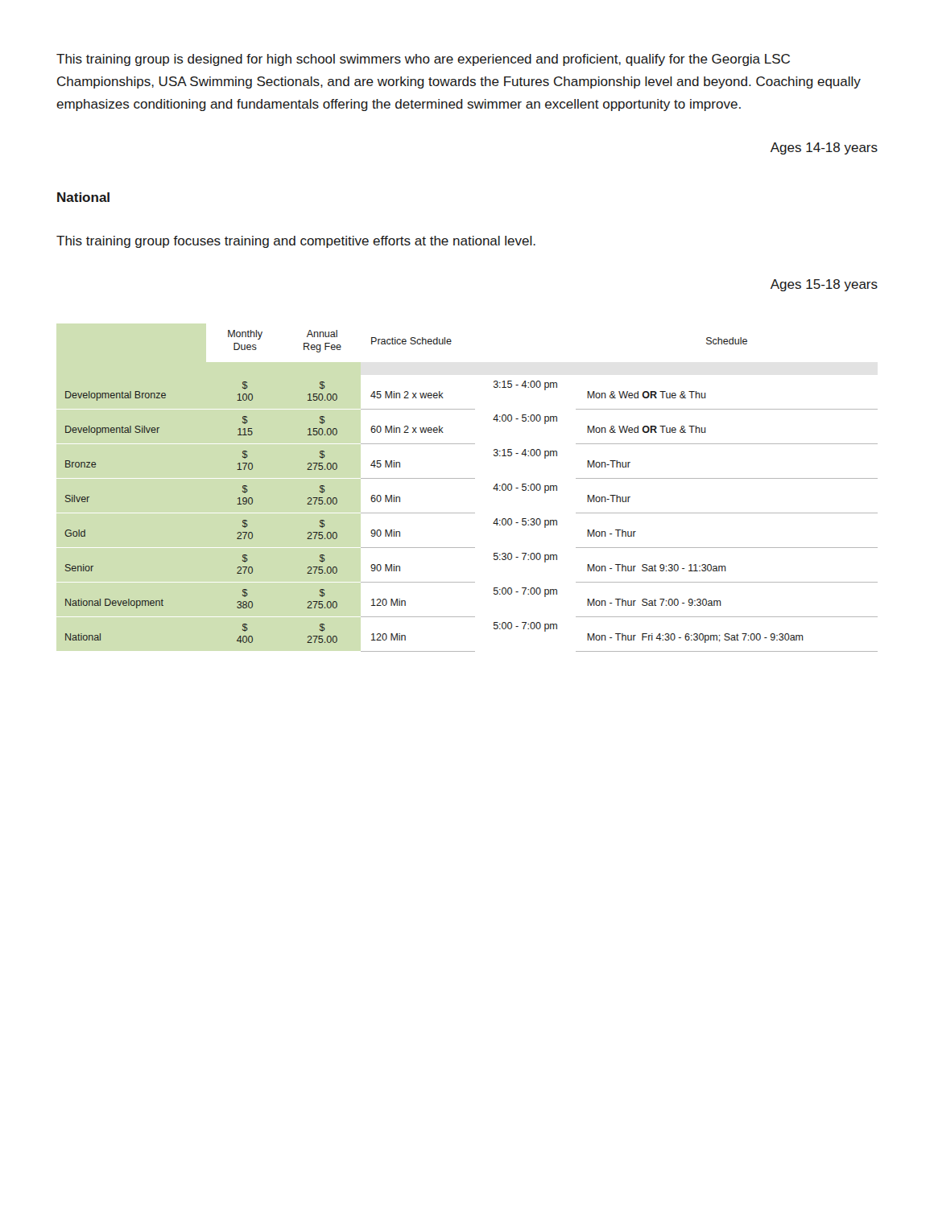This training group is designed for high school swimmers who are experienced and proficient, qualify for the Georgia LSC Championships, USA Swimming Sectionals, and are working towards the Futures Championship level and beyond. Coaching equally emphasizes conditioning and fundamentals offering the determined swimmer an excellent opportunity to improve.
Ages 14-18 years
National
This training group focuses training and competitive efforts at the national level.
Ages 15-18 years
| | Monthly Dues | Annual Reg Fee | Practice Schedule | Schedule |
| --- | --- | --- | --- | --- |
| Developmental Bronze | $ 100 | $ 150.00 | 45 Min 2 x week | 3:15 - 4:00 pm | Mon & Wed OR Tue & Thu |
| Developmental Silver | $ 115 | $ 150.00 | 60 Min 2 x week | 4:00 - 5:00 pm | Mon & Wed OR Tue & Thu |
| Bronze | $ 170 | $ 275.00 | 45 Min | 3:15 - 4:00 pm | Mon-Thur |
| Silver | $ 190 | $ 275.00 | 60 Min | 4:00 - 5:00 pm | Mon-Thur |
| Gold | $ 270 | $ 275.00 | 90 Min | 4:00 - 5:30 pm | Mon - Thur |
| Senior | $ 270 | $ 275.00 | 90 Min | 5:30 - 7:00 pm | Mon - Thur Sat 9:30 - 11:30am |
| National Development | $ 380 | $ 275.00 | 120 Min | 5:00 - 7:00 pm | Mon - Thur Sat 7:00 - 9:30am |
| National | $ 400 | $ 275.00 | 120 Min | 5:00 - 7:00 pm | Mon - Thur Fri 4:30 - 6:30pm; Sat 7:00 - 9:30am |